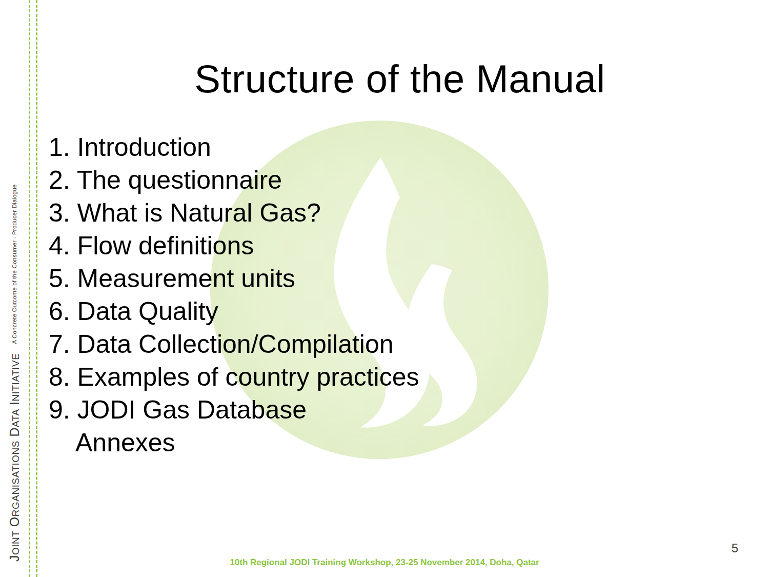JOINT ORGANISATIONS DATA INITIATIVE A Concrete Outcome of the Consumer - Producer Dialogue
Structure of the Manual
1. Introduction
2. The questionnaire
3. What is Natural Gas?
4. Flow definitions
5. Measurement units
6. Data Quality
7. Data Collection/Compilation
8. Examples of country practices
9. JODI Gas Database
Annexes
10th Regional JODI Training Workshop, 23-25 November 2014, Doha, Qatar
5